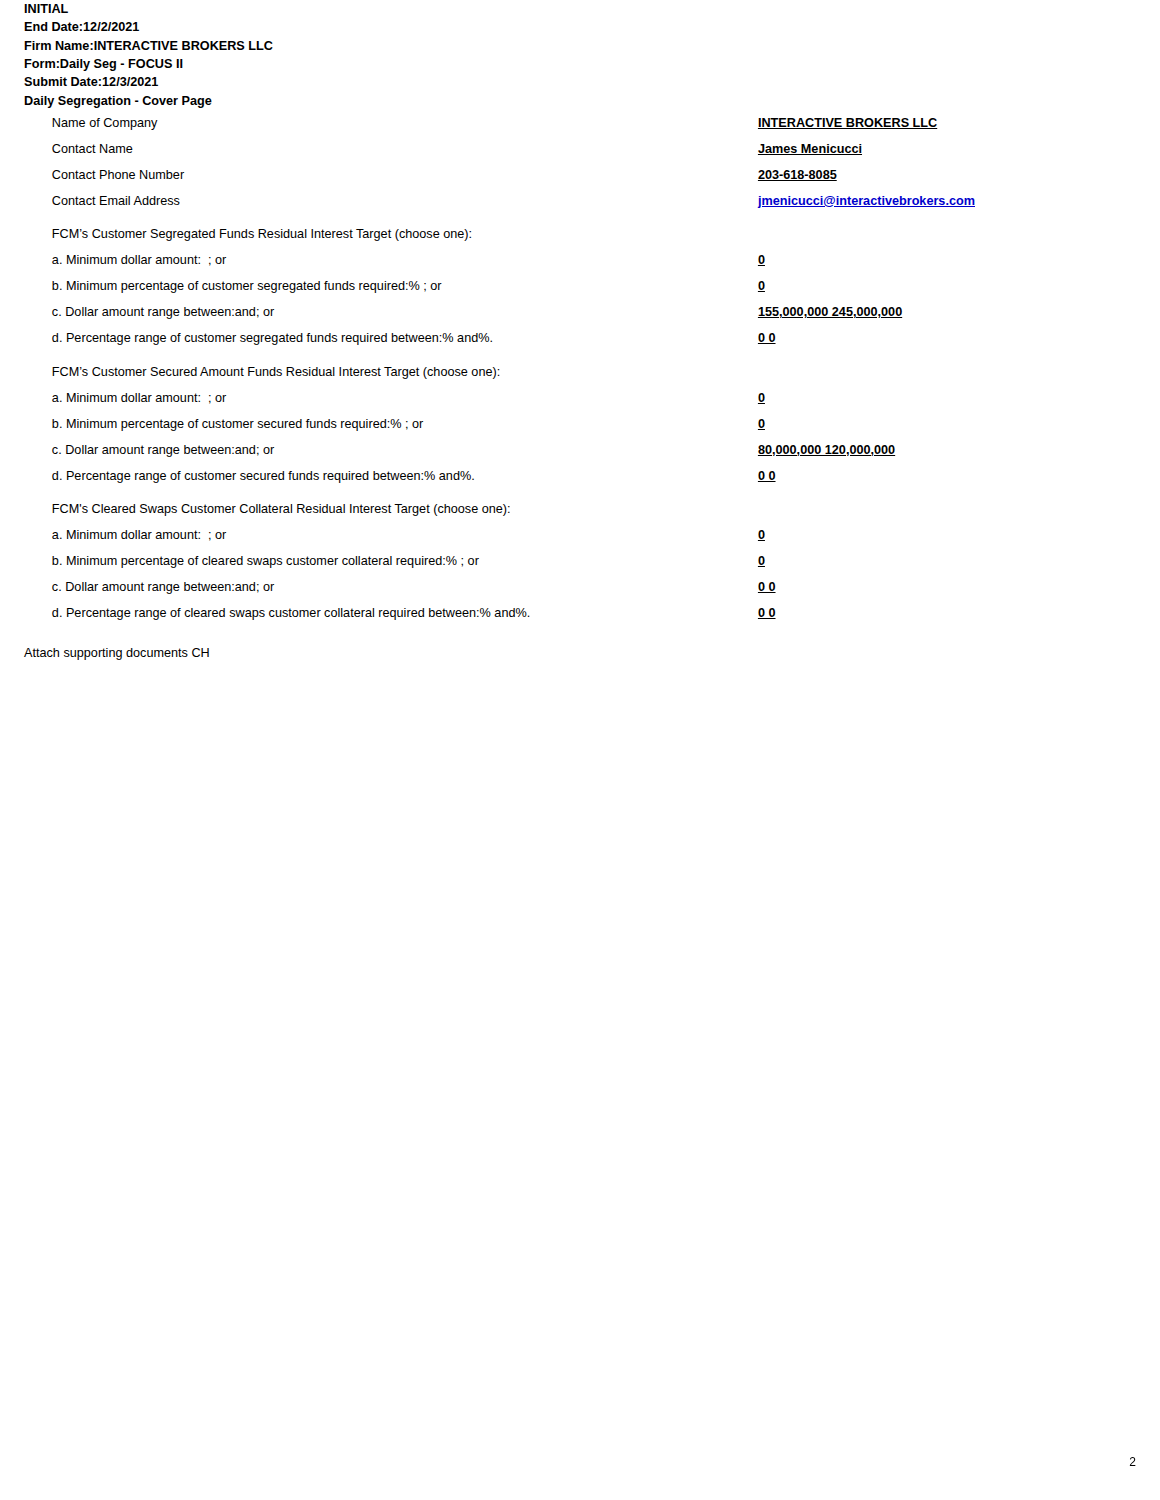INITIAL
End Date:12/2/2021
Firm Name:INTERACTIVE BROKERS LLC
Form:Daily Seg - FOCUS II
Submit Date:12/3/2021
Daily Segregation - Cover Page
| Name of Company | INTERACTIVE BROKERS LLC |
| Contact Name | James Menicucci |
| Contact Phone Number | 203-618-8085 |
| Contact Email Address | jmenicucci@interactivebrokers.com |
| FCM’s Customer Segregated Funds Residual Interest Target (choose one): |
| a. Minimum dollar amount: ; or | 0 |
| b. Minimum percentage of customer segregated funds required:% ; or | 0 |
| c. Dollar amount range between:and; or | 155,000,000 245,000,000 |
| d. Percentage range of customer segregated funds required between:% and%. | 0 0 |
| FCM’s Customer Secured Amount Funds Residual Interest Target (choose one): |
| a. Minimum dollar amount: ; or | 0 |
| b. Minimum percentage of customer secured funds required:% ; or | 0 |
| c. Dollar amount range between:and; or | 80,000,000 120,000,000 |
| d. Percentage range of customer secured funds required between:% and%. | 0 0 |
| FCM's Cleared Swaps Customer Collateral Residual Interest Target (choose one): |
| a. Minimum dollar amount: ; or | 0 |
| b. Minimum percentage of cleared swaps customer collateral required:% ; or | 0 |
| c. Dollar amount range between:and; or | 0 0 |
| d. Percentage range of cleared swaps customer collateral required between:% and%. | 0 0 |
Attach supporting documents CH
2